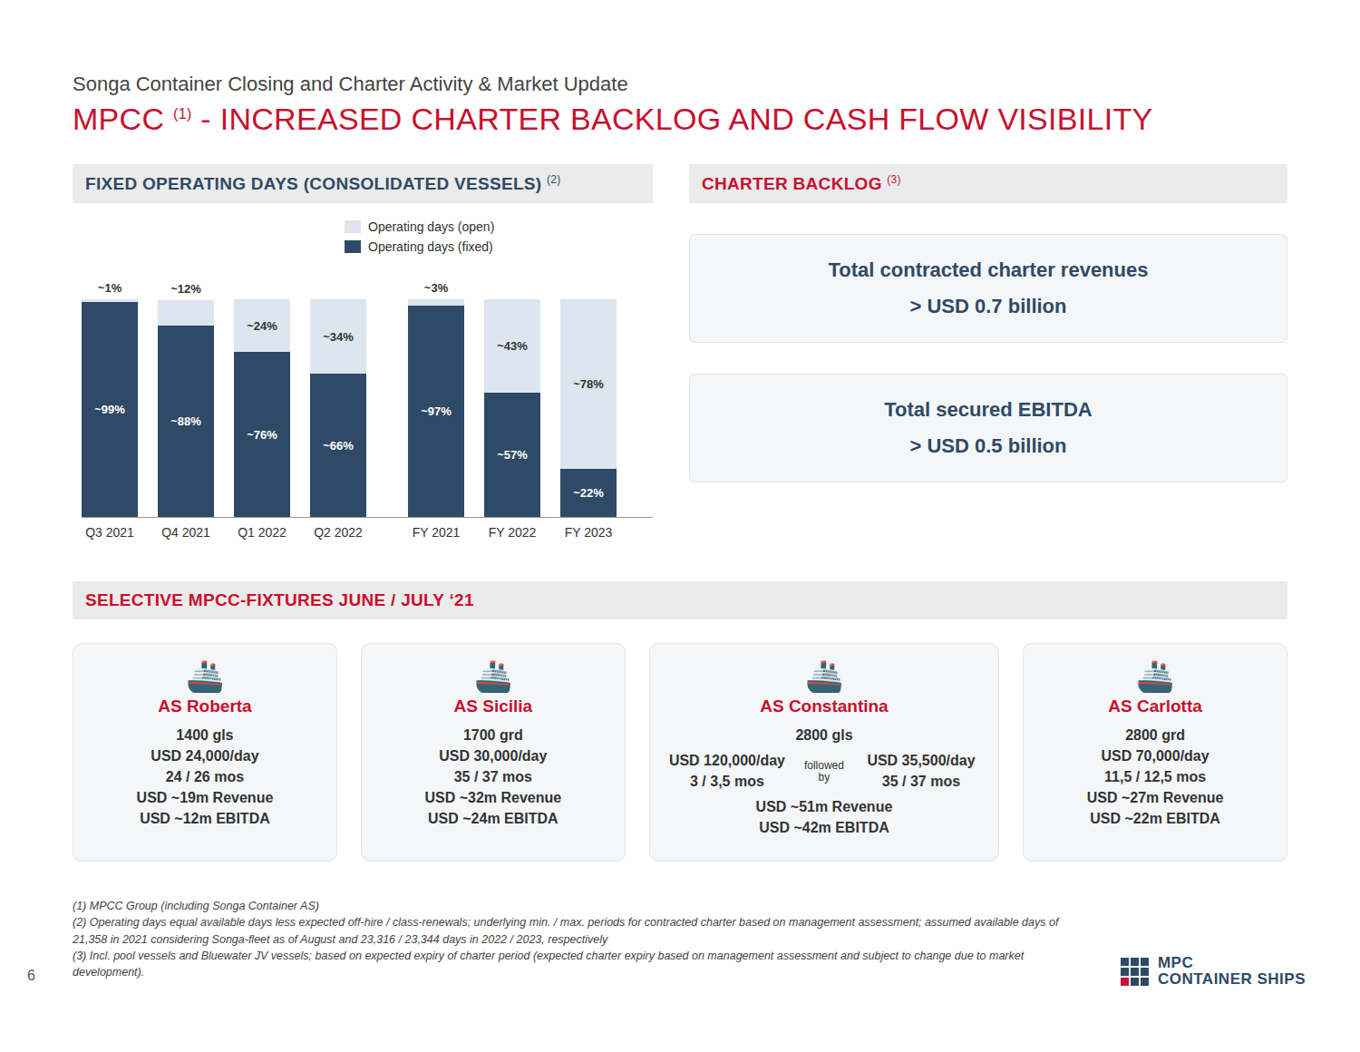Songa Container Closing and Charter Activity & Market Update
MPCC (1) - INCREASED CHARTER BACKLOG AND CASH FLOW VISIBILITY
FIXED OPERATING DAYS (CONSOLIDATED VESSELS) (2)
Operating days (open)
Operating days (fixed)
~1%
~99%
~12%
~88%
~24%
~76%
~34%
~66%
~3%
~97%
~43%
~57%
~78%
~22%
Q3 2021
Q4 2021
Q1 2022
Q2 2022
FY 2021
FY 2022
FY 2023
CHARTER BACKLOG (3)
Total contracted charter revenues
> USD 0.7 billion
Total secured EBITDA
> USD 0.5 billion
SELECTIVE MPCC-FIXTURES JUNE / JULY ‘21
🚢
AS Roberta
1400 gls
USD 24,000/day
24 / 26 mos
USD ~19m Revenue
USD ~12m EBITDA
🚢
AS Sicilia
1700 grd
USD 30,000/day
35 / 37 mos
USD ~32m Revenue
USD ~24m EBITDA
🚢
AS Constantina
2800 gls
USD 120,000/day
3 / 3,5 mos
followed
by
USD 35,500/day
35 / 37 mos
USD ~51m Revenue
USD ~42m EBITDA
🚢
AS Carlotta
2800 grd
USD 70,000/day
11,5 / 12,5 mos
USD ~27m Revenue
USD ~22m EBITDA
(1) MPCC Group (including Songa Container AS)
(2) Operating days equal available days less expected off-hire / class-renewals; underlying min. / max. periods for contracted charter based on management assessment; assumed available days of 21,358 in 2021 considering Songa-fleet as of August and 23,316 / 23,344 days in 2022 / 2023, respectively
(3) Incl. pool vessels and Bluewater JV vessels; based on expected expiry of charter period (expected charter expiry based on management assessment and subject to change due to market development).
6
MPC
CONTAINER SHIPS